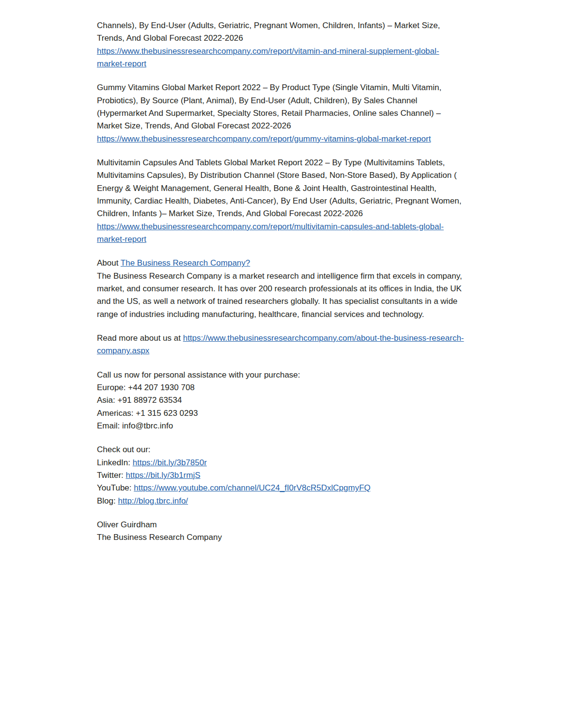Channels), By End-User (Adults, Geriatric, Pregnant Women, Children, Infants) – Market Size, Trends, And Global Forecast 2022-2026
https://www.thebusinessresearchcompany.com/report/vitamin-and-mineral-supplement-global-market-report
Gummy Vitamins Global Market Report 2022 – By Product Type (Single Vitamin, Multi Vitamin, Probiotics), By Source (Plant, Animal), By End-User (Adult, Children), By Sales Channel (Hypermarket And Supermarket, Specialty Stores, Retail Pharmacies, Online sales Channel) – Market Size, Trends, And Global Forecast 2022-2026
https://www.thebusinessresearchcompany.com/report/gummy-vitamins-global-market-report
Multivitamin Capsules And Tablets Global Market Report 2022 – By Type (Multivitamins Tablets, Multivitamins Capsules), By Distribution Channel (Store Based, Non-Store Based), By Application ( Energy & Weight Management, General Health, Bone & Joint Health, Gastrointestinal Health, Immunity, Cardiac Health, Diabetes, Anti-Cancer), By End User (Adults, Geriatric, Pregnant Women, Children, Infants )– Market Size, Trends, And Global Forecast 2022-2026
https://www.thebusinessresearchcompany.com/report/multivitamin-capsules-and-tablets-global-market-report
About The Business Research Company?
The Business Research Company is a market research and intelligence firm that excels in company, market, and consumer research. It has over 200 research professionals at its offices in India, the UK and the US, as well a network of trained researchers globally. It has specialist consultants in a wide range of industries including manufacturing, healthcare, financial services and technology.
Read more about us at https://www.thebusinessresearchcompany.com/about-the-business-research-company.aspx
Call us now for personal assistance with your purchase:
Europe: +44 207 1930 708
Asia: +91 88972 63534
Americas: +1 315 623 0293
Email: info@tbrc.info
Check out our:
LinkedIn: https://bit.ly/3b7850r
Twitter: https://bit.ly/3b1rmjS
YouTube: https://www.youtube.com/channel/UC24_fI0rV8cR5DxlCpgmyFQ
Blog: http://blog.tbrc.info/
Oliver Guirdham
The Business Research Company